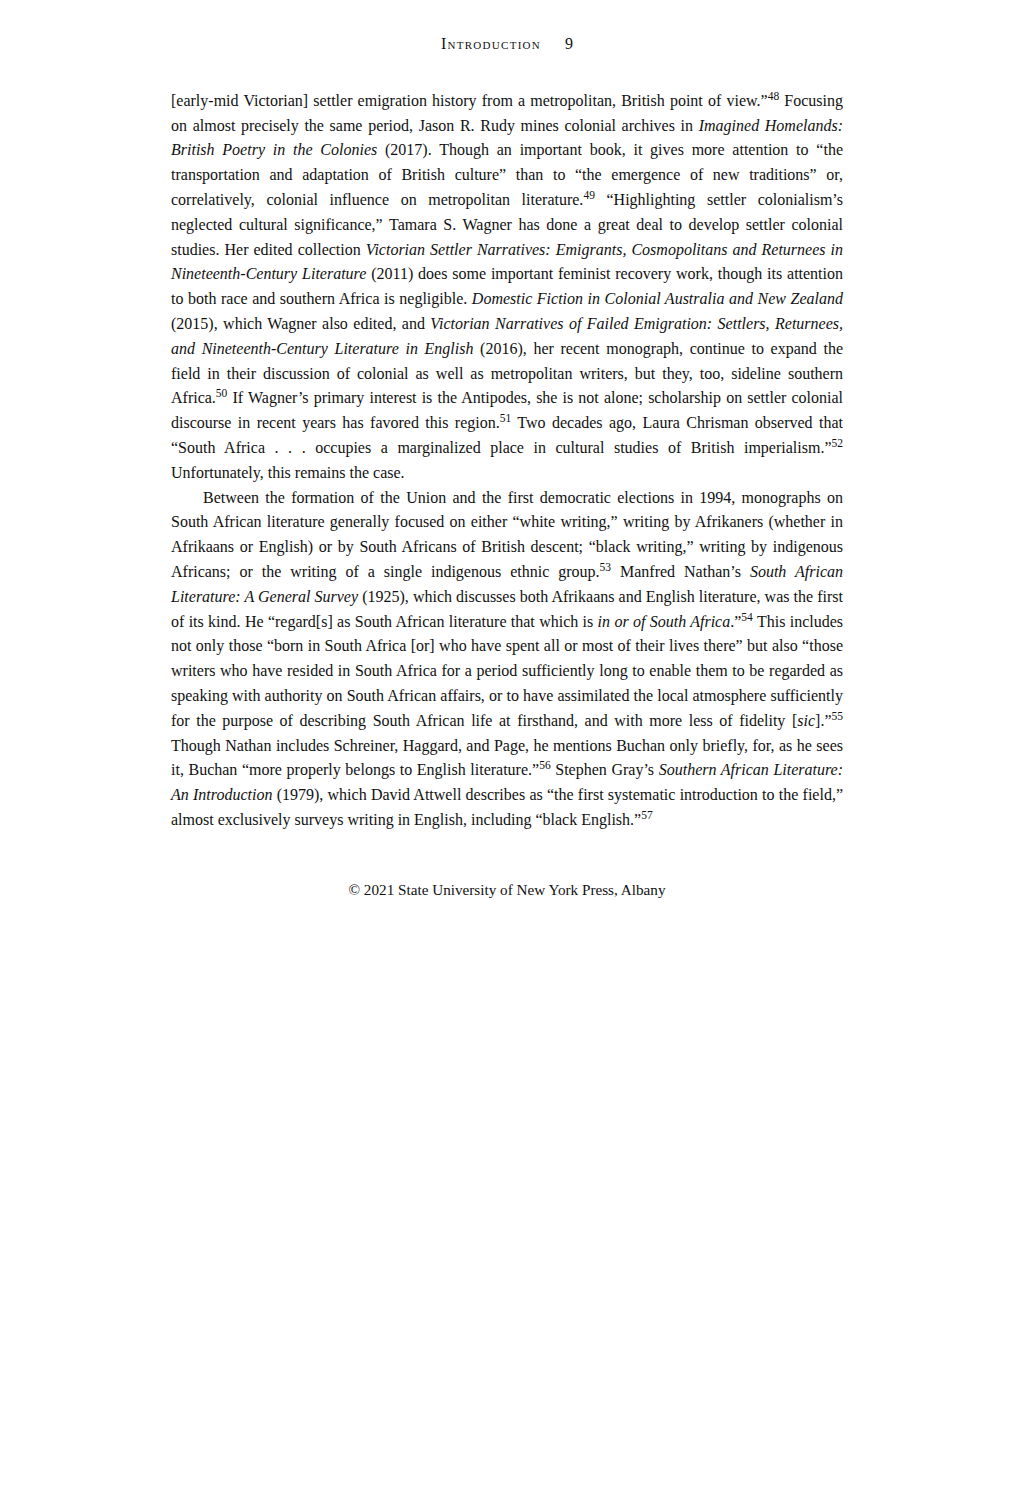Introduction 9
[early-mid Victorian] settler emigration history from a metropolitan, British point of view.”48 Focusing on almost precisely the same period, Jason R. Rudy mines colonial archives in Imagined Homelands: British Poetry in the Colonies (2017). Though an important book, it gives more attention to “the transportation and adaptation of British culture” than to “the emergence of new traditions” or, correlatively, colonial influence on metropolitan literature.49 “Highlighting settler colonialism’s neglected cultural significance,” Tamara S. Wagner has done a great deal to develop settler colonial studies. Her edited collection Victorian Settler Narratives: Emigrants, Cosmopolitans and Returnees in Nineteenth-Century Literature (2011) does some important feminist recovery work, though its attention to both race and southern Africa is negligible. Domestic Fiction in Colonial Australia and New Zealand (2015), which Wagner also edited, and Victorian Narratives of Failed Emigration: Settlers, Returnees, and Nineteenth-Century Literature in English (2016), her recent monograph, continue to expand the field in their discussion of colonial as well as metropolitan writers, but they, too, sideline southern Africa.50 If Wagner’s primary interest is the Antipodes, she is not alone; scholarship on settler colonial discourse in recent years has favored this region.51 Two decades ago, Laura Chrisman observed that “South Africa . . . occupies a marginalized place in cultural studies of British imperialism.”52 Unfortunately, this remains the case.
Between the formation of the Union and the first democratic elections in 1994, monographs on South African literature generally focused on either “white writing,” writing by Afrikaners (whether in Afrikaans or English) or by South Africans of British descent; “black writing,” writing by indigenous Africans; or the writing of a single indigenous ethnic group.53 Manfred Nathan’s South African Literature: A General Survey (1925), which discusses both Afrikaans and English literature, was the first of its kind. He “regard[s] as South African literature that which is in or of South Africa.”54 This includes not only those “born in South Africa [or] who have spent all or most of their lives there” but also “those writers who have resided in South Africa for a period sufficiently long to enable them to be regarded as speaking with authority on South African affairs, or to have assimilated the local atmosphere sufficiently for the purpose of describing South African life at firsthand, and with more less of fidelity [sic].”55 Though Nathan includes Schreiner, Haggard, and Page, he mentions Buchan only briefly, for, as he sees it, Buchan “more properly belongs to English literature.”56 Stephen Gray’s Southern African Literature: An Introduction (1979), which David Attwell describes as “the first systematic introduction to the field,” almost exclusively surveys writing in English, including “black English.”57
© 2021 State University of New York Press, Albany